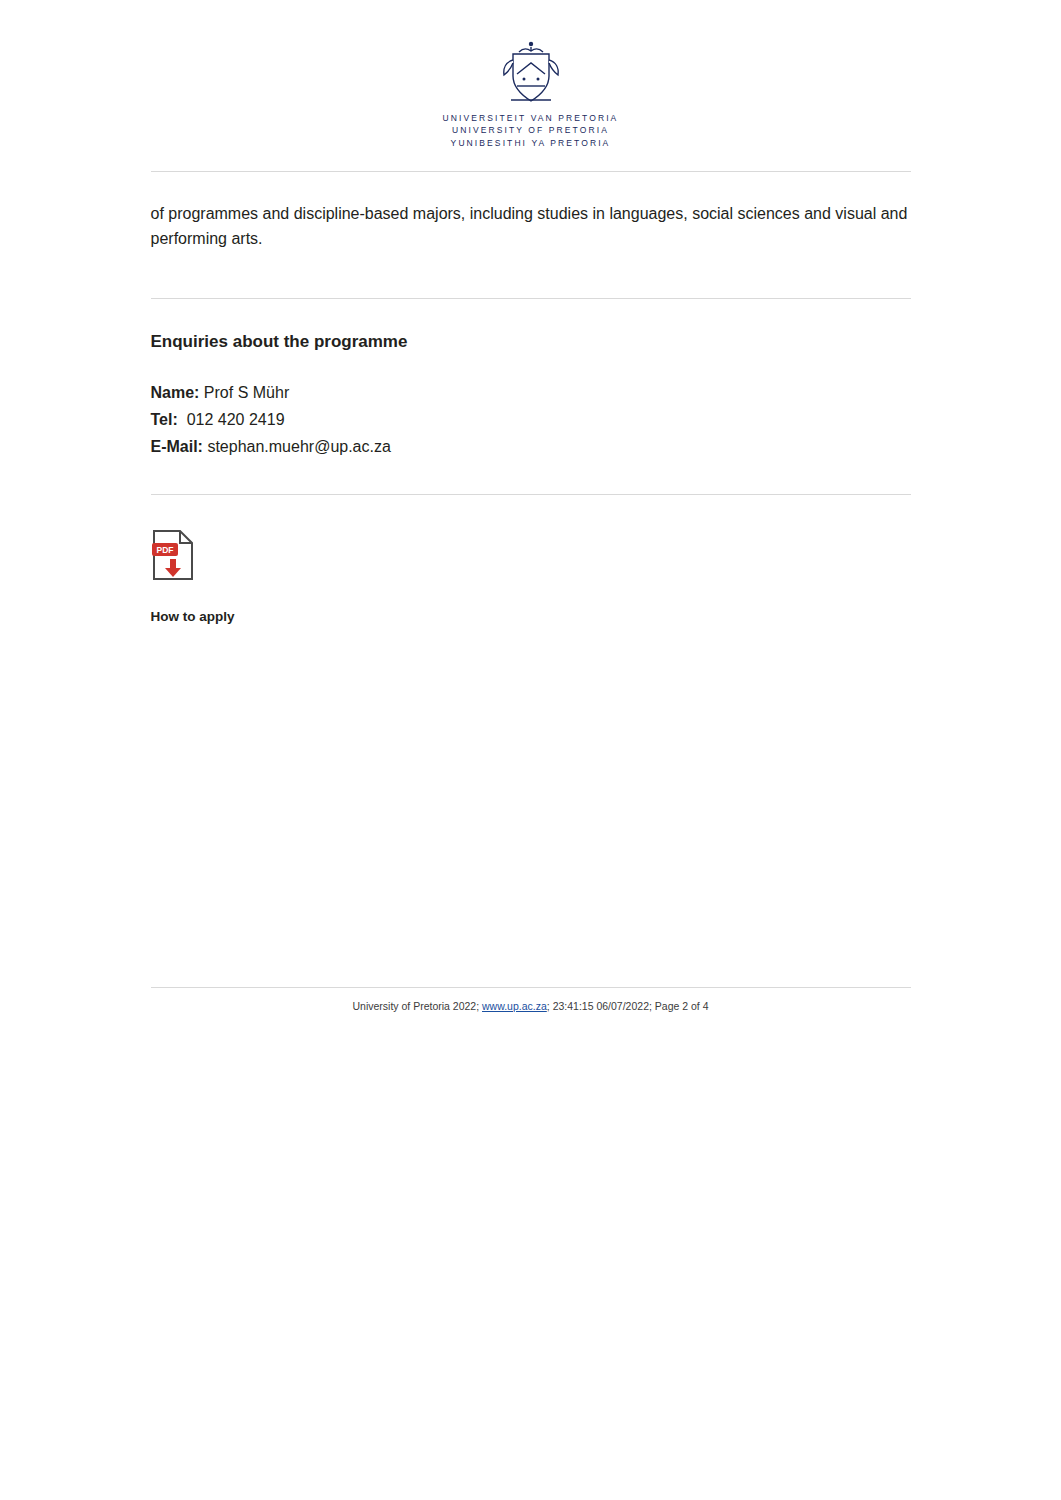Universiteit van Pretoria
University of Pretoria
Yunibesithi ya Pretoria
of programmes and discipline-based majors, including studies in languages, social sciences and visual and performing arts.
Enquiries about the programme
Name: Prof S Mühr
Tel: 012 420 2419
E-Mail: stephan.muehr@up.ac.za
PDF
How to apply
University of Pretoria 2022; www.up.ac.za; 23:41:15 06/07/2022; Page 2 of 4